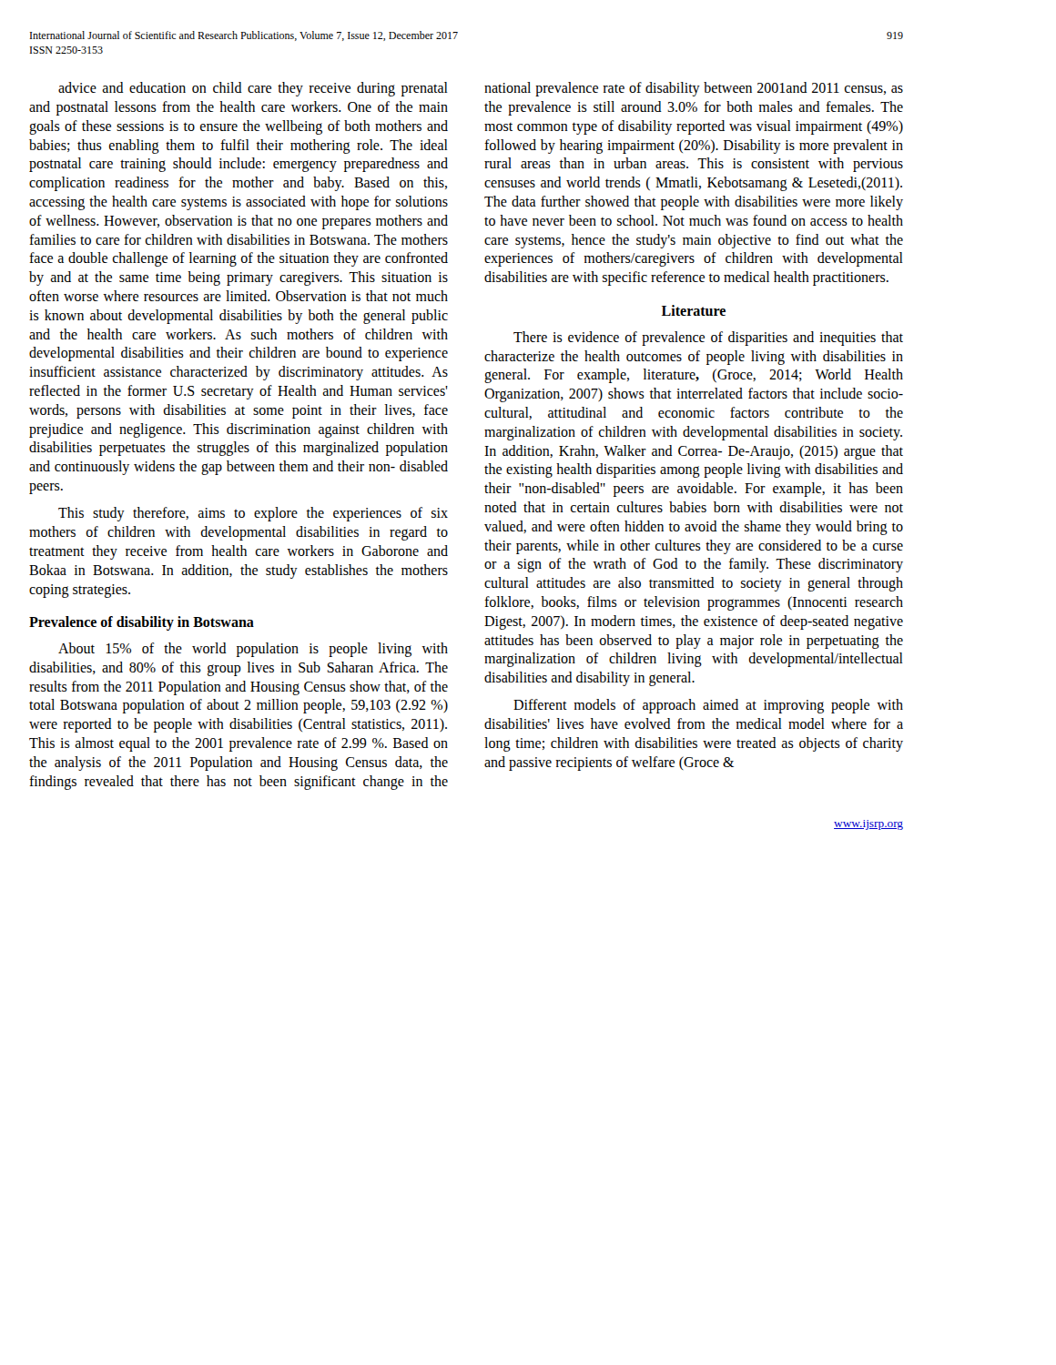International Journal of Scientific and Research Publications, Volume 7, Issue 12, December 2017
ISSN 2250-3153
919
advice and education on child care they receive during prenatal and postnatal lessons from the health care workers. One of the main goals of these sessions is to ensure the wellbeing of both mothers and babies; thus enabling them to fulfil their mothering role. The ideal postnatal care training should include: emergency preparedness and complication readiness for the mother and baby. Based on this, accessing the health care systems is associated with hope for solutions of wellness. However, observation is that no one prepares mothers and families to care for children with disabilities in Botswana. The mothers face a double challenge of learning of the situation they are confronted by and at the same time being primary caregivers. This situation is often worse where resources are limited. Observation is that not much is known about developmental disabilities by both the general public and the health care workers. As such mothers of children with developmental disabilities and their children are bound to experience insufficient assistance characterized by discriminatory attitudes. As reflected in the former U.S secretary of Health and Human services' words, persons with disabilities at some point in their lives, face prejudice and negligence. This discrimination against children with disabilities perpetuates the struggles of this marginalized population and continuously widens the gap between them and their non- disabled peers.
This study therefore, aims to explore the experiences of six mothers of children with developmental disabilities in regard to treatment they receive from health care workers in Gaborone and Bokaa in Botswana. In addition, the study establishes the mothers coping strategies.
Prevalence of disability in Botswana
About 15% of the world population is people living with disabilities, and 80% of this group lives in Sub Saharan Africa. The results from the 2011 Population and Housing Census show that, of the total Botswana population of about 2 million people, 59,103 (2.92 %) were reported to be people with disabilities (Central statistics, 2011). This is almost equal to the 2001 prevalence rate of 2.99 %. Based on the analysis of the 2011 Population and Housing Census data, the findings revealed that there has not been significant change in the national prevalence rate of disability between 2001and 2011 census, as the prevalence is still around 3.0% for both males and females. The most common type of disability reported was visual impairment (49%) followed by hearing impairment (20%). Disability is more prevalent in rural areas than in urban areas. This is consistent with pervious censuses and world trends ( Mmatli, Kebotsamang & Lesetedi,(2011). The data further showed that people with disabilities were more likely to have never been to school. Not much was found on access to health care systems, hence the study's main objective to find out what the experiences of mothers/caregivers of children with developmental disabilities are with specific reference to medical health practitioners.
Literature
There is evidence of prevalence of disparities and inequities that characterize the health outcomes of people living with disabilities in general. For example, literature, (Groce, 2014; World Health Organization, 2007) shows that interrelated factors that include socio-cultural, attitudinal and economic factors contribute to the marginalization of children with developmental disabilities in society. In addition, Krahn, Walker and Correa- De-Araujo, (2015) argue that the existing health disparities among people living with disabilities and their "non-disabled" peers are avoidable. For example, it has been noted that in certain cultures babies born with disabilities were not valued, and were often hidden to avoid the shame they would bring to their parents, while in other cultures they are considered to be a curse or a sign of the wrath of God to the family. These discriminatory cultural attitudes are also transmitted to society in general through folklore, books, films or television programmes (Innocenti research Digest, 2007). In modern times, the existence of deep-seated negative attitudes has been observed to play a major role in perpetuating the marginalization of children living with developmental/intellectual disabilities and disability in general.
Different models of approach aimed at improving people with disabilities' lives have evolved from the medical model where for a long time; children with disabilities were treated as objects of charity and passive recipients of welfare (Groce &
www.ijsrp.org